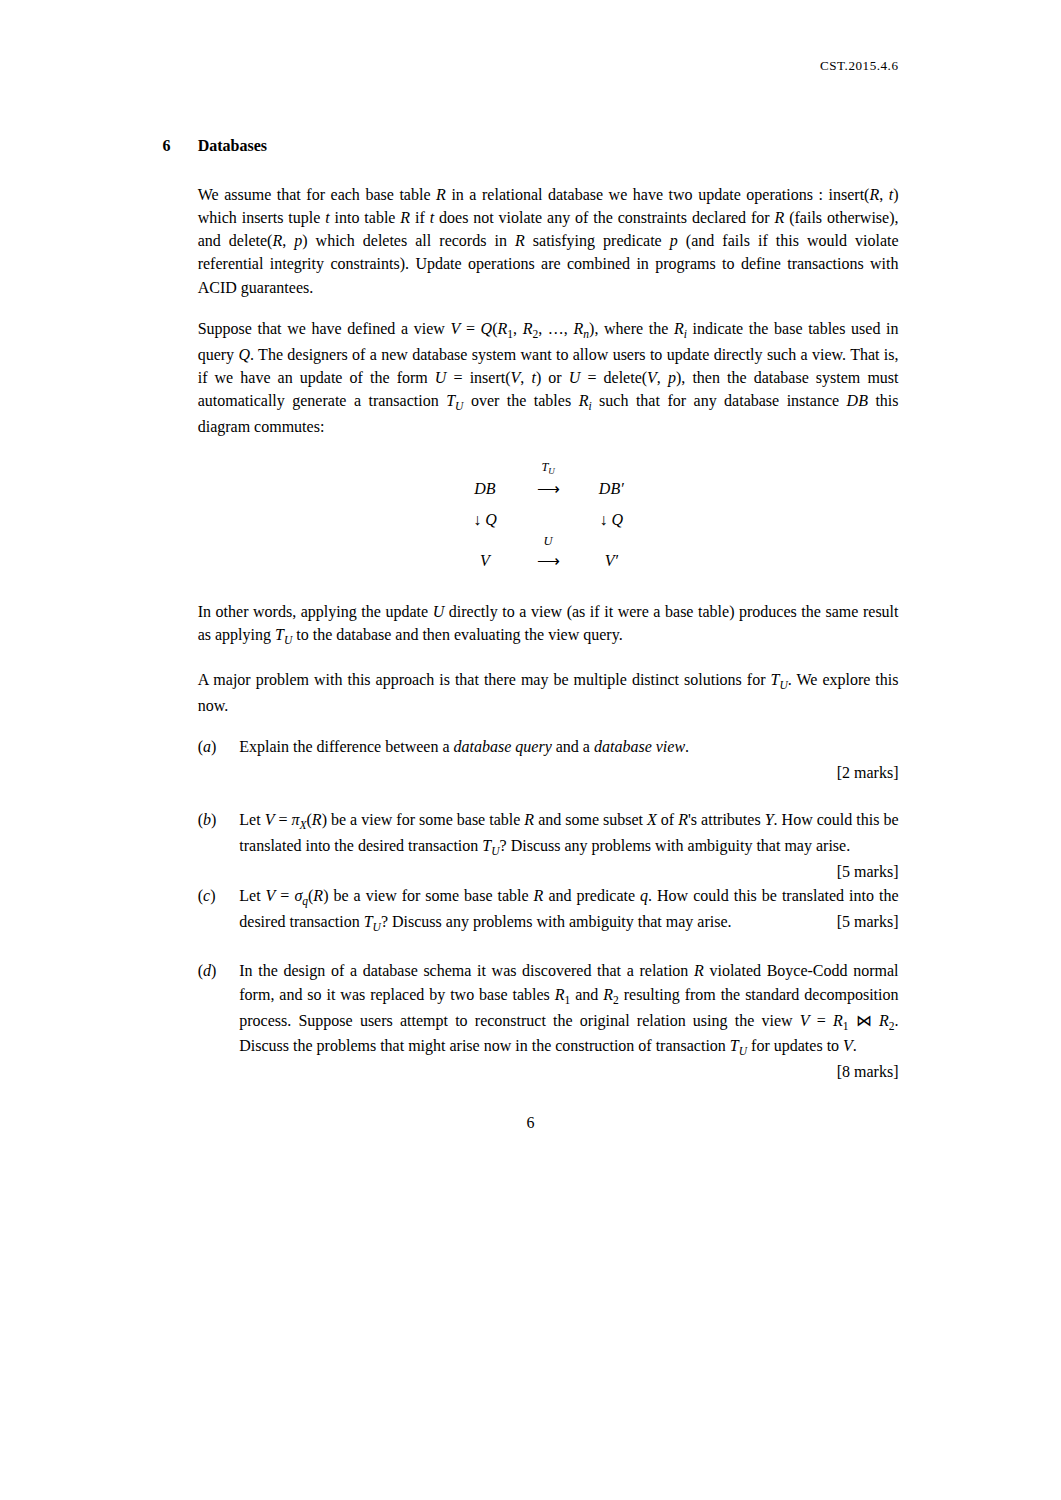CST.2015.4.6
6 Databases
We assume that for each base table R in a relational database we have two update operations : insert(R, t) which inserts tuple t into table R if t does not violate any of the constraints declared for R (fails otherwise), and delete(R, p) which deletes all records in R satisfying predicate p (and fails if this would violate referential integrity constraints). Update operations are combined in programs to define transactions with ACID guarantees.
Suppose that we have defined a view V = Q(R1, R2, …, Rn), where the Ri indicate the base tables used in query Q. The designers of a new database system want to allow users to update directly such a view. That is, if we have an update of the form U = insert(V, t) or U = delete(V, p), then the database system must automatically generate a transaction TU over the tables Ri such that for any database instance DB this diagram commutes:
DB TU⟶ DB′ ↓ Q ↓ Q V U⟶ V′
In other words, applying the update U directly to a view (as if it were a base table) produces the same result as applying TU to the database and then evaluating the view query.
A major problem with this approach is that there may be multiple distinct solutions for TU. We explore this now.
(a) Explain the difference between a database query and a database view. [2 marks]
(b) Let V = πX(R) be a view for some base table R and some subset X of R's attributes Y. How could this be translated into the desired transaction TU? Discuss any problems with ambiguity that may arise.[5 marks]
(c) Let V = σq(R) be a view for some base table R and predicate q. How could this be translated into the desired transaction TU? Discuss any problems with ambiguity that may arise.[5 marks]
(d) In the design of a database schema it was discovered that a relation R violated Boyce-Codd normal form, and so it was replaced by two base tables R1 and R2 resulting from the standard decomposition process. Suppose users attempt to reconstruct the original relation using the view V = R1 ⋈ R2. Discuss the problems that might arise now in the construction of transaction TU for updates to V.[8 marks]
6